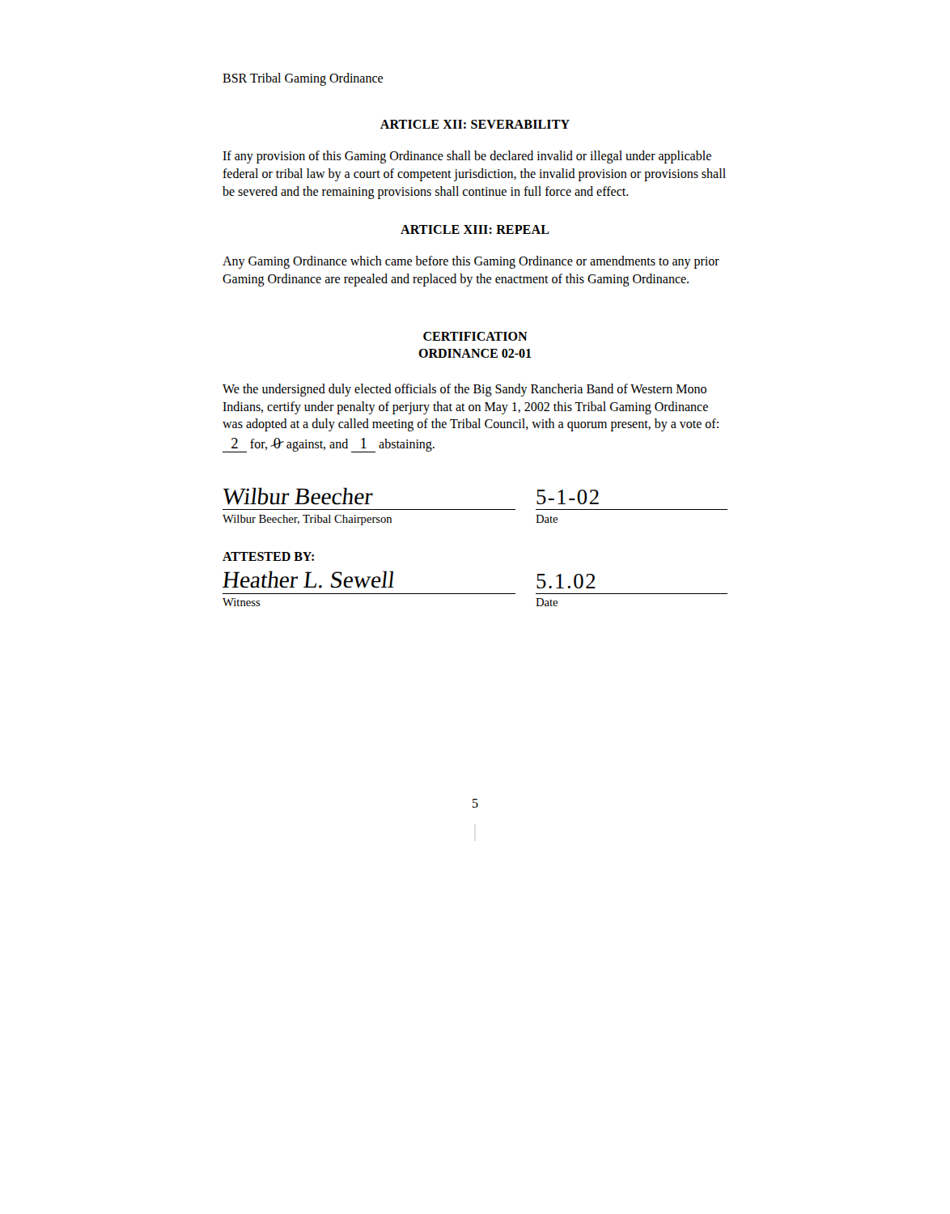BSR Tribal Gaming Ordinance
ARTICLE XII: SEVERABILITY
If any provision of this Gaming Ordinance shall be declared invalid or illegal under applicable federal or tribal law by a court of competent jurisdiction, the invalid provision or provisions shall be severed and the remaining provisions shall continue in full force and effect.
ARTICLE XIII: REPEAL
Any Gaming Ordinance which came before this Gaming Ordinance or amendments to any prior Gaming Ordinance are repealed and replaced by the enactment of this Gaming Ordinance.
CERTIFICATION
ORDINANCE 02-01
We the undersigned duly elected officials of the Big Sandy Rancheria Band of Western Mono Indians, certify under penalty of perjury that at on May 1, 2002 this Tribal Gaming Ordinance was adopted at a duly called meeting of the Tribal Council, with a quorum present, by a vote of:2 for, 0 against, and 1 abstaining.
Wilbur Beecher
Wilbur Beecher, Tribal Chairperson
5-1-02
Date
ATTESTED BY:
Heather L. Sewell
Witness
5.1.02
Date
5